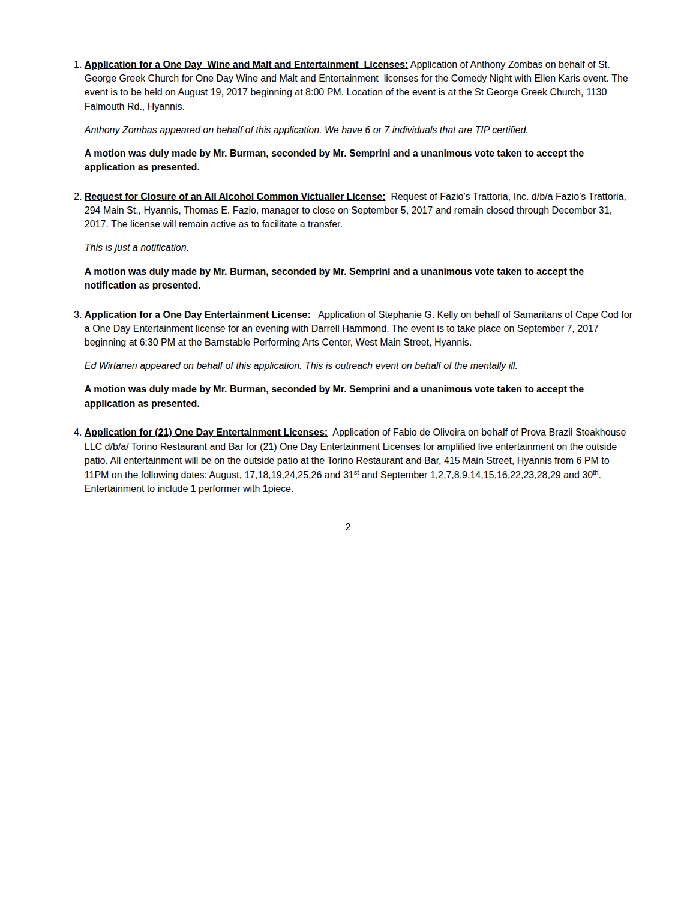Application for a One Day Wine and Malt and Entertainment Licenses: Application of Anthony Zombas on behalf of St. George Greek Church for One Day Wine and Malt and Entertainment licenses for the Comedy Night with Ellen Karis event. The event is to be held on August 19, 2017 beginning at 8:00 PM. Location of the event is at the St George Greek Church, 1130 Falmouth Rd., Hyannis.
Anthony Zombas appeared on behalf of this application. We have 6 or 7 individuals that are TIP certified.
A motion was duly made by Mr. Burman, seconded by Mr. Semprini and a unanimous vote taken to accept the application as presented.
Request for Closure of an All Alcohol Common Victualler License: Request of Fazio’s Trattoria, Inc. d/b/a Fazio’s Trattoria, 294 Main St., Hyannis, Thomas E. Fazio, manager to close on September 5, 2017 and remain closed through December 31, 2017. The license will remain active as to facilitate a transfer.
This is just a notification.
A motion was duly made by Mr. Burman, seconded by Mr. Semprini and a unanimous vote taken to accept the notification as presented.
Application for a One Day Entertainment License: Application of Stephanie G. Kelly on behalf of Samaritans of Cape Cod for a One Day Entertainment license for an evening with Darrell Hammond. The event is to take place on September 7, 2017 beginning at 6:30 PM at the Barnstable Performing Arts Center, West Main Street, Hyannis.
Ed Wirtanen appeared on behalf of this application. This is outreach event on behalf of the mentally ill.
A motion was duly made by Mr. Burman, seconded by Mr. Semprini and a unanimous vote taken to accept the application as presented.
Application for (21) One Day Entertainment Licenses: Application of Fabio de Oliveira on behalf of Prova Brazil Steakhouse LLC d/b/a/ Torino Restaurant and Bar for (21) One Day Entertainment Licenses for amplified live entertainment on the outside patio. All entertainment will be on the outside patio at the Torino Restaurant and Bar, 415 Main Street, Hyannis from 6 PM to 11PM on the following dates: August, 17,18,19,24,25,26 and 31st and September 1,2,7,8,9,14,15,16,22,23,28,29 and 30th. Entertainment to include 1 performer with 1piece.
2